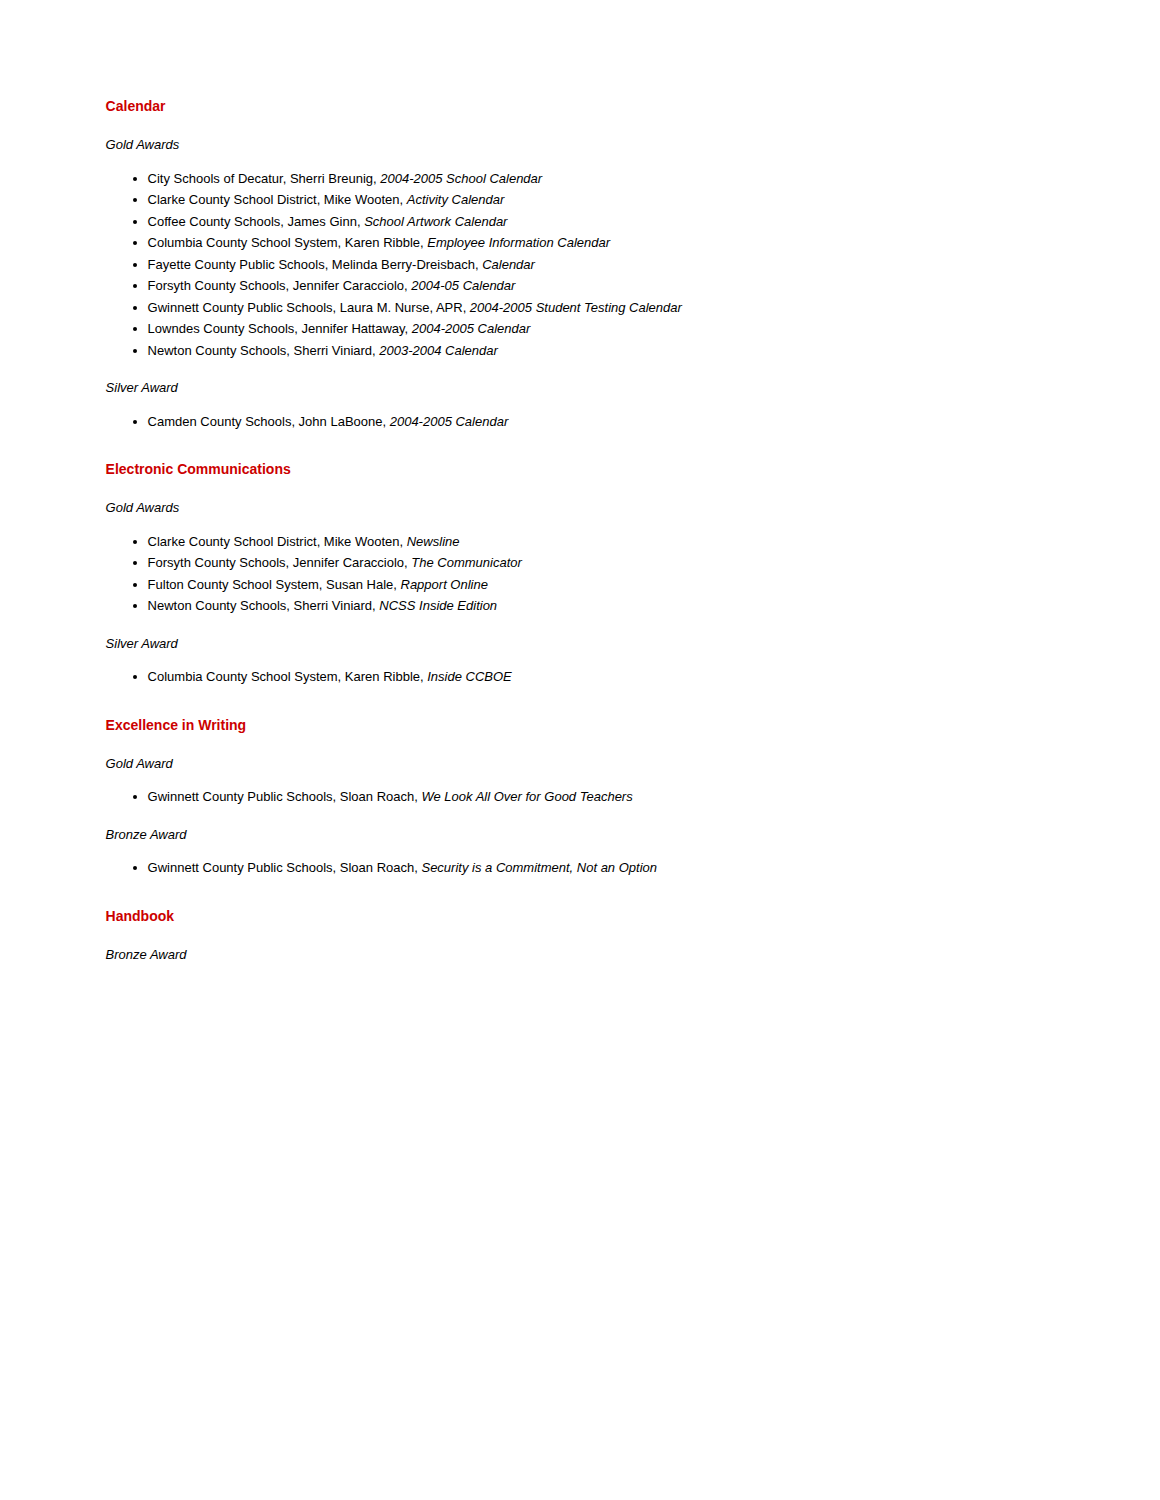Calendar
Gold Awards
City Schools of Decatur, Sherri Breunig, 2004-2005 School Calendar
Clarke County School District, Mike Wooten, Activity Calendar
Coffee County Schools, James Ginn, School Artwork Calendar
Columbia County School System, Karen Ribble, Employee Information Calendar
Fayette County Public Schools, Melinda Berry-Dreisbach, Calendar
Forsyth County Schools, Jennifer Caracciolo, 2004-05 Calendar
Gwinnett County Public Schools, Laura M. Nurse, APR, 2004-2005 Student Testing Calendar
Lowndes County Schools, Jennifer Hattaway, 2004-2005 Calendar
Newton County Schools, Sherri Viniard, 2003-2004 Calendar
Silver Award
Camden County Schools, John LaBoone, 2004-2005 Calendar
Electronic Communications
Gold Awards
Clarke County School District, Mike Wooten, Newsline
Forsyth County Schools, Jennifer Caracciolo, The Communicator
Fulton County School System, Susan Hale, Rapport Online
Newton County Schools, Sherri Viniard, NCSS Inside Edition
Silver Award
Columbia County School System, Karen Ribble, Inside CCBOE
Excellence in Writing
Gold Award
Gwinnett County Public Schools, Sloan Roach, We Look All Over for Good Teachers
Bronze Award
Gwinnett County Public Schools, Sloan Roach, Security is a Commitment, Not an Option
Handbook
Bronze Award